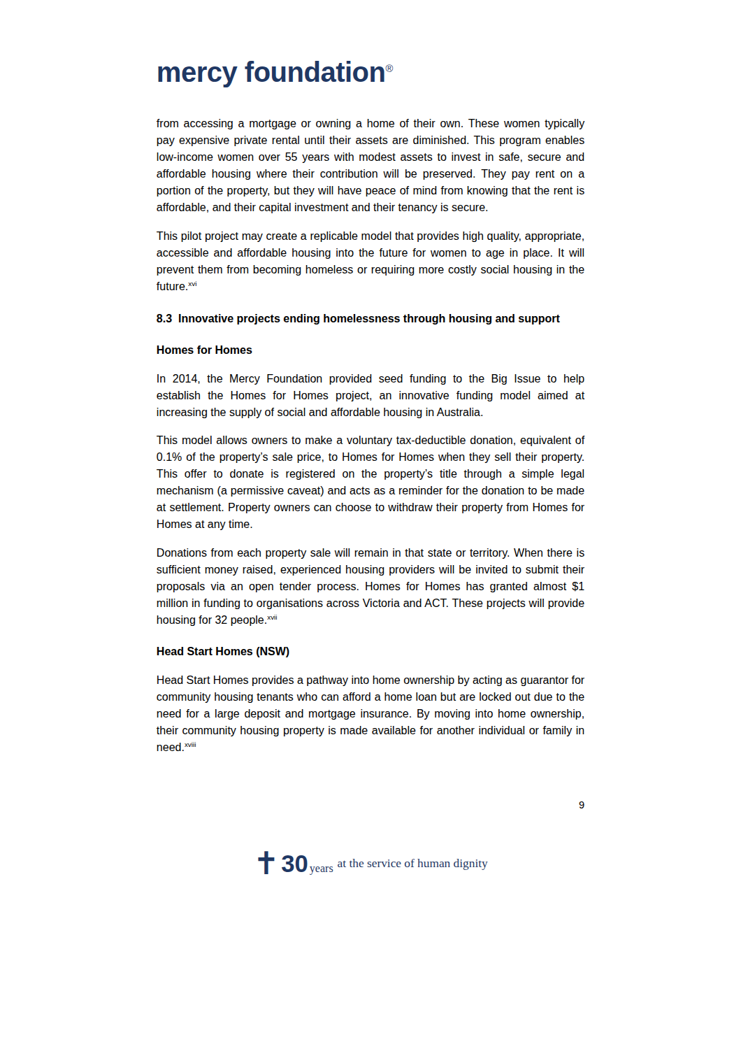mercy foundation®
from accessing a mortgage or owning a home of their own. These women typically pay expensive private rental until their assets are diminished. This program enables low-income women over 55 years with modest assets to invest in safe, secure and affordable housing where their contribution will be preserved. They pay rent on a portion of the property, but they will have peace of mind from knowing that the rent is affordable, and their capital investment and their tenancy is secure.
This pilot project may create a replicable model that provides high quality, appropriate, accessible and affordable housing into the future for women to age in place. It will prevent them from becoming homeless or requiring more costly social housing in the future.xvi
8.3 Innovative projects ending homelessness through housing and support
Homes for Homes
In 2014, the Mercy Foundation provided seed funding to the Big Issue to help establish the Homes for Homes project, an innovative funding model aimed at increasing the supply of social and affordable housing in Australia.
This model allows owners to make a voluntary tax-deductible donation, equivalent of 0.1% of the property’s sale price, to Homes for Homes when they sell their property. This offer to donate is registered on the property’s title through a simple legal mechanism (a permissive caveat) and acts as a reminder for the donation to be made at settlement. Property owners can choose to withdraw their property from Homes for Homes at any time.
Donations from each property sale will remain in that state or territory. When there is sufficient money raised, experienced housing providers will be invited to submit their proposals via an open tender process. Homes for Homes has granted almost $1 million in funding to organisations across Victoria and ACT. These projects will provide housing for 32 people.xvii
Head Start Homes (NSW)
Head Start Homes provides a pathway into home ownership by acting as guarantor for community housing tenants who can afford a home loan but are locked out due to the need for a large deposit and mortgage insurance. By moving into home ownership, their community housing property is made available for another individual or family in need.xviii
9
✝30 years at the service of human dignity